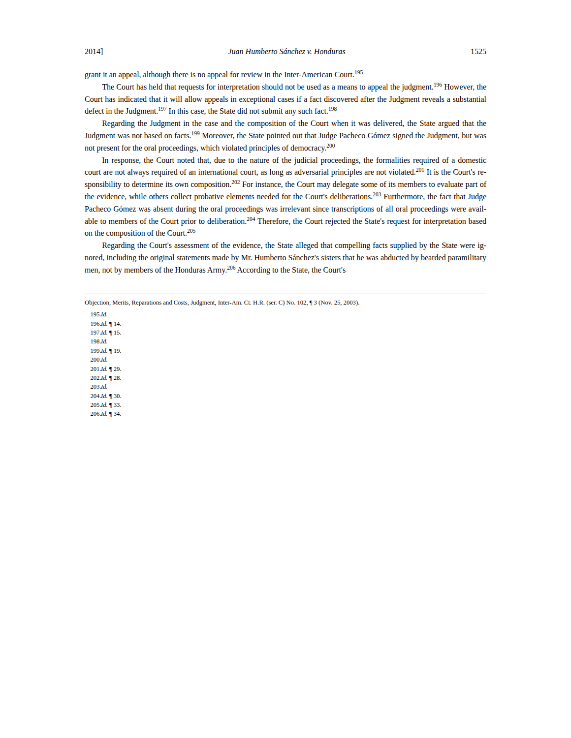2014] Juan Humberto Sánchez v. Honduras 1525
grant it an appeal, although there is no appeal for review in the Inter-American Court.195
The Court has held that requests for interpretation should not be used as a means to appeal the judgment.196 However, the Court has indicated that it will allow appeals in exceptional cases if a fact discovered after the Judgment reveals a substantial defect in the Judgment.197 In this case, the State did not submit any such fact.198
Regarding the Judgment in the case and the composition of the Court when it was delivered, the State argued that the Judgment was not based on facts.199 Moreover, the State pointed out that Judge Pacheco Gómez signed the Judgment, but was not present for the oral proceedings, which violated principles of democracy.200
In response, the Court noted that, due to the nature of the judicial proceedings, the formalities required of a domestic court are not always required of an international court, as long as adversarial principles are not violated.201 It is the Court's responsibility to determine its own composition.202 For instance, the Court may delegate some of its members to evaluate part of the evidence, while others collect probative elements needed for the Court's deliberations.203 Furthermore, the fact that Judge Pacheco Gómez was absent during the oral proceedings was irrelevant since transcriptions of all oral proceedings were available to members of the Court prior to deliberation.204 Therefore, the Court rejected the State's request for interpretation based on the composition of the Court.205
Regarding the Court's assessment of the evidence, the State alleged that compelling facts supplied by the State were ignored, including the original statements made by Mr. Humberto Sánchez's sisters that he was abducted by bearded paramilitary men, not by members of the Honduras Army.206 According to the State, the Court's
Objection, Merits, Reparations and Costs, Judgment, Inter-Am. Ct. H.R. (ser. C) No. 102, ¶ 3 (Nov. 25, 2003).
Id.
Id. ¶ 14.
Id. ¶ 15.
Id.
Id. ¶ 19.
Id.
Id. ¶ 29.
Id. ¶ 28.
Id.
Id. ¶ 30.
Id. ¶ 33.
Id. ¶ 34.